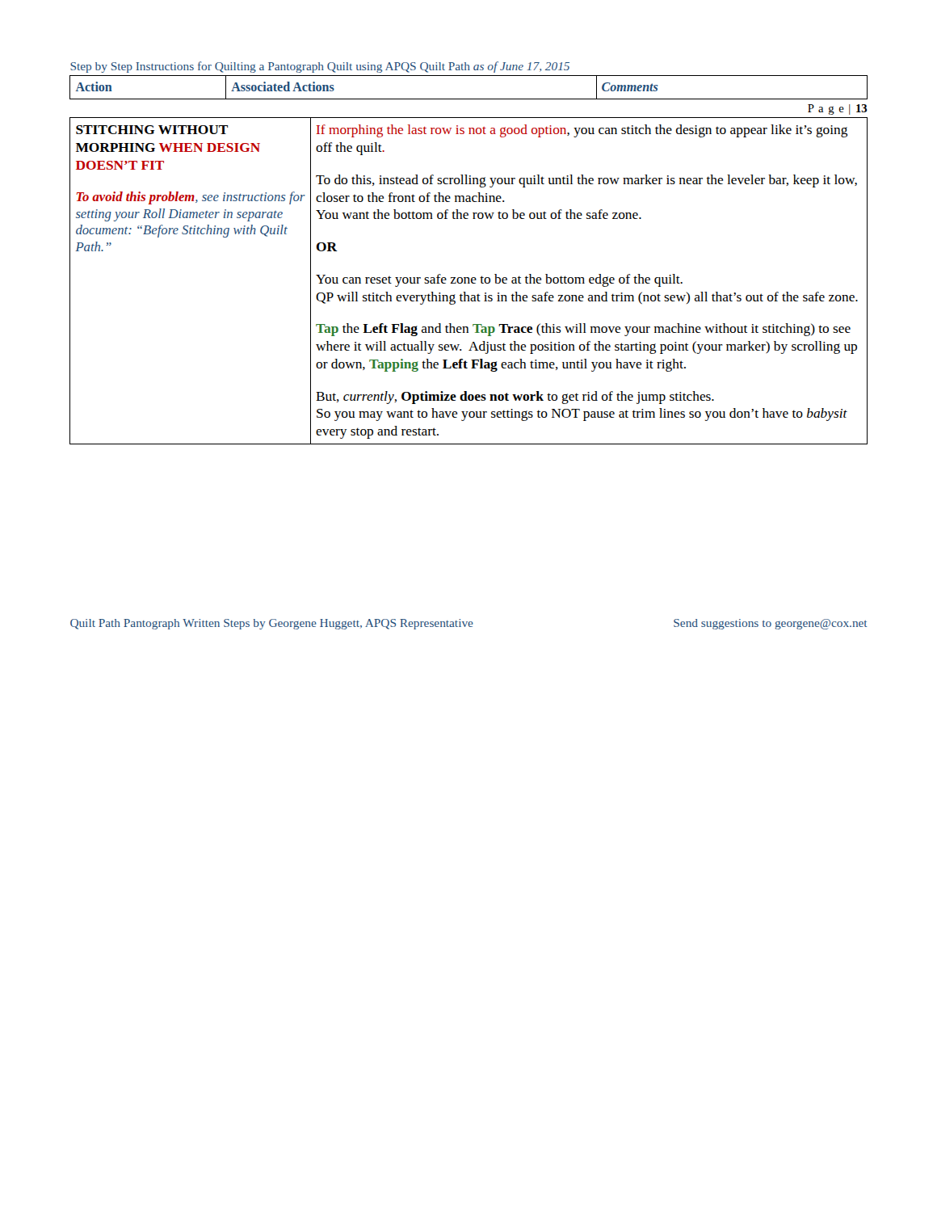Step by Step Instructions for Quilting a Pantograph Quilt using APQS Quilt Path as of June 17, 2015
| Action | Associated Actions | Comments |
| --- | --- | --- |
P a g e | 13
| STITCHING WITHOUT MORPHING WHEN DESIGN DOESN’T FIT To avoid this problem , see instructions for setting your Roll Diameter in separate document: “Before Stitching with Quilt Path.” | If morphing the last row is not a good option , you can stitch the design to appear like it’s going off the quilt . To do this, instead of scrolling your quilt until the row marker is near the leveler bar, keep it low, closer to the front of the machine. You want the bottom of the row to be out of the safe zone. OR You can reset your safe zone to be at the bottom edge of the quilt. QP will stitch everything that is in the safe zone and trim (not sew) all that’s out of the safe zone. Tap the Left Flag and then Tap Trace (this will move your machine without it stitching) to see where it will actually sew. Adjust the position of the starting point (your marker) by scrolling up or down, Tapping the Left Flag each time, until you have it right. But, currently , Optimize does not work to get rid of the jump stitches. So you may want to have your settings to NOT pause at trim lines so you don’t have to babysit every stop and restart. |
Quilt Path Pantograph Written Steps by Georgene Huggett, APQS Representative
Send suggestions to georgene@cox.net